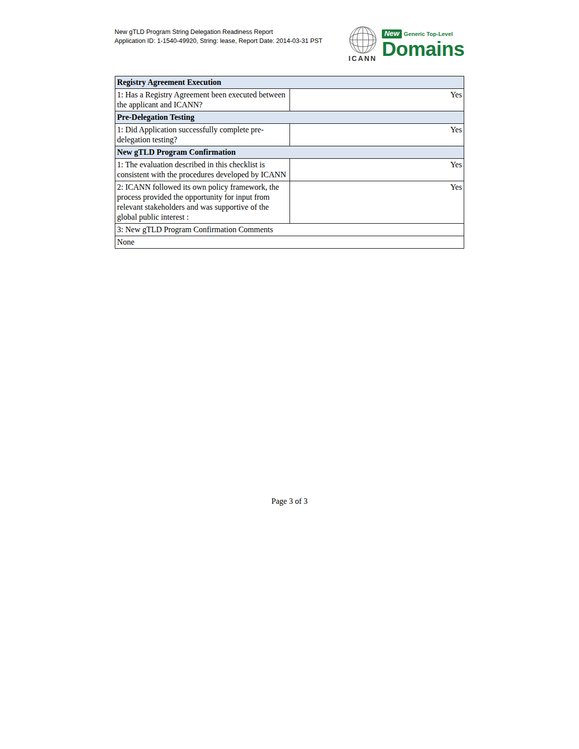New gTLD Program String Delegation Readiness Report
Application ID: 1-1540-49920, String: lease, Report Date: 2014-03-31 PST
ICANN
New Generic Top-Level
Domains
| Registry Agreement Execution |
| 1: Has a Registry Agreement been executed between the applicant and ICANN? | Yes |
| Pre-Delegation Testing |
| 1: Did Application successfully complete pre-delegation testing? | Yes |
| New gTLD Program Confirmation |
| 1: The evaluation described in this checklist is consistent with the procedures developed by ICANN | Yes |
| 2: ICANN followed its own policy framework, the process provided the opportunity for input from relevant stakeholders and was supportive of the global public interest : | Yes |
| 3: New gTLD Program Confirmation Comments |
| None |
Page 3 of 3